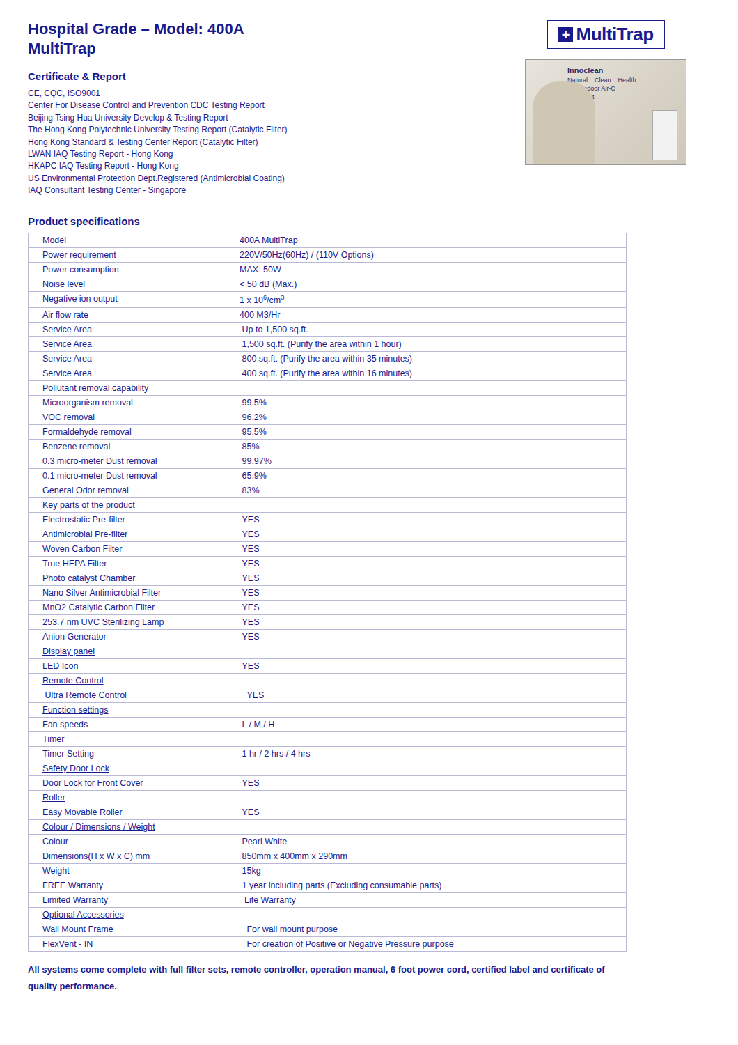Hospital Grade – Model: 400A
MultiTrap
Certificate & Report
CE, CQC, ISO9001
Center For Disease Control and Prevention CDC Testing Report
Beijing Tsing Hua University Develop & Testing Report
The Hong Kong Polytechnic University Testing Report (Catalytic Filter)
Hong Kong Standard & Testing Center Report (Catalytic Filter)
LWAN IAQ Testing Report - Hong Kong
HKAPC IAQ Testing Report - Hong Kong
US Environmental Protection Dept.Registered (Antimicrobial Coating)
IAQ Consultant Testing Center - Singapore
+MultiTrap
Innoclean Natural... Clean... Health
Your Indoor Air-C
Specialist
Product specifications
| Model | 400A MultiTrap |
| Power requirement | 220V/50Hz(60Hz) / (110V Options) |
| Power consumption | MAX: 50W |
| Noise level | < 50 dB (Max.) |
| Negative ion output | 1 x 10 6 /cm 3 |
| Air flow rate | 400 M3/Hr |
| Service Area | Up to 1,500 sq.ft. |
| Service Area | 1,500 sq.ft. (Purify the area within 1 hour) |
| Service Area | 800 sq.ft. (Purify the area within 35 minutes) |
| Service Area | 400 sq.ft. (Purify the area within 16 minutes) |
| Pollutant removal capability | |
| Microorganism removal | 99.5% |
| VOC removal | 96.2% |
| Formaldehyde removal | 95.5% |
| Benzene removal | 85% |
| 0.3 micro-meter Dust removal | 99.97% |
| 0.1 micro-meter Dust removal | 65.9% |
| General Odor removal | 83% |
| Key parts of the product | |
| Electrostatic Pre-filter | YES |
| Antimicrobial Pre-filter | YES |
| Woven Carbon Filter | YES |
| True HEPA Filter | YES |
| Photo catalyst Chamber | YES |
| Nano Silver Antimicrobial Filter | YES |
| MnO2 Catalytic Carbon Filter | YES |
| 253.7 nm UVC Sterilizing Lamp | YES |
| Anion Generator | YES |
| Display panel | |
| LED Icon | YES |
| Remote Control | |
| Ultra Remote Control | YES |
| Function settings | |
| Fan speeds | L / M / H |
| Timer | |
| Timer Setting | 1 hr / 2 hrs / 4 hrs |
| Safety Door Lock | |
| Door Lock for Front Cover | YES |
| Roller | |
| Easy Movable Roller | YES |
| Colour / Dimensions / Weight | |
| Colour | Pearl White |
| Dimensions(H x W x C) mm | 850mm x 400mm x 290mm |
| Weight | 15kg |
| FREE Warranty | 1 year including parts (Excluding consumable parts) |
| Limited Warranty | Life Warranty |
| Optional Accessories | |
| Wall Mount Frame | For wall mount purpose |
| FlexVent - IN | For creation of Positive or Negative Pressure purpose |
All systems come complete with full filter sets, remote controller, operation manual, 6 foot power cord, certified label and certificate of quality performance.